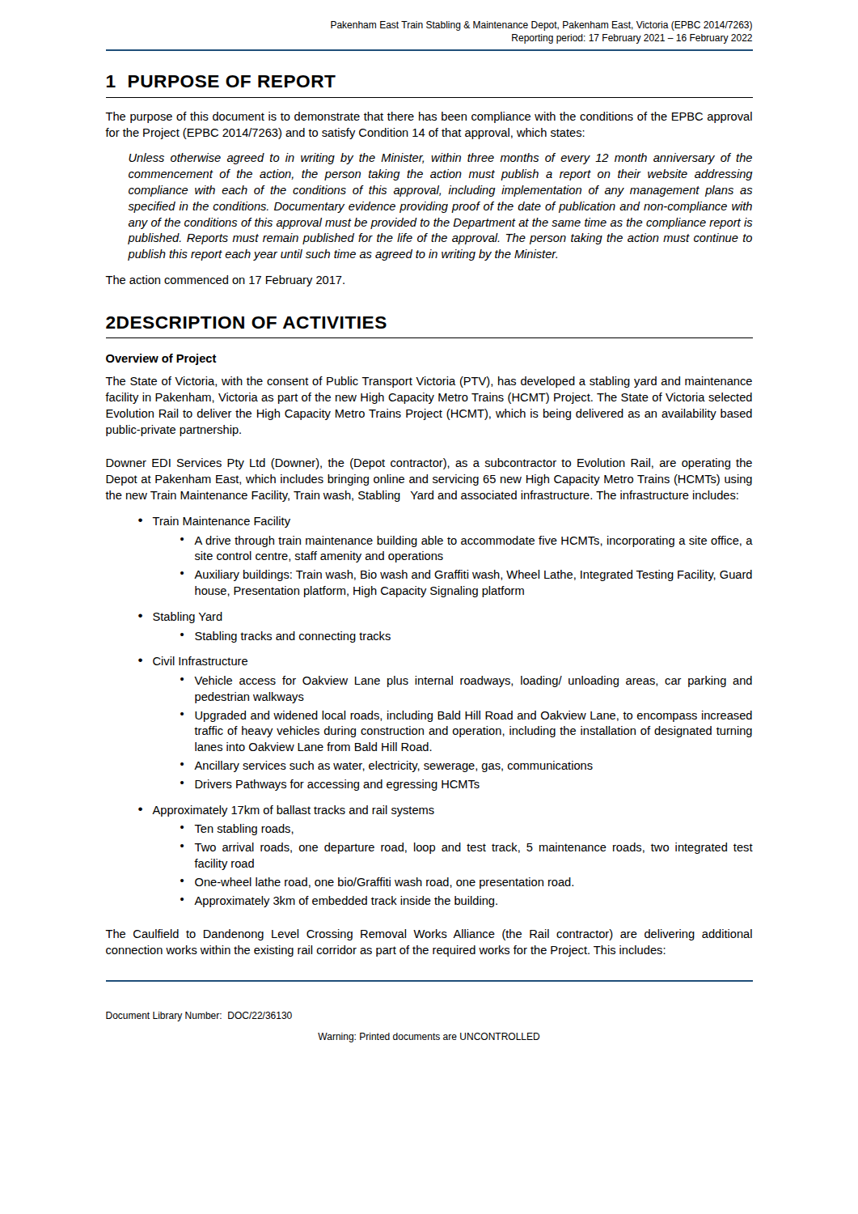Pakenham East Train Stabling & Maintenance Depot, Pakenham East, Victoria (EPBC 2014/7263)
Reporting period: 17 February 2021 – 16 February 2022
1 PURPOSE OF REPORT
The purpose of this document is to demonstrate that there has been compliance with the conditions of the EPBC approval for the Project (EPBC 2014/7263) and to satisfy Condition 14 of that approval, which states:
Unless otherwise agreed to in writing by the Minister, within three months of every 12 month anniversary of the commencement of the action, the person taking the action must publish a report on their website addressing compliance with each of the conditions of this approval, including implementation of any management plans as specified in the conditions. Documentary evidence providing proof of the date of publication and non-compliance with any of the conditions of this approval must be provided to the Department at the same time as the compliance report is published. Reports must remain published for the life of the approval. The person taking the action must continue to publish this report each year until such time as agreed to in writing by the Minister.
The action commenced on 17 February 2017.
2 DESCRIPTION OF ACTIVITIES
Overview of Project
The State of Victoria, with the consent of Public Transport Victoria (PTV), has developed a stabling yard and maintenance facility in Pakenham, Victoria as part of the new High Capacity Metro Trains (HCMT) Project. The State of Victoria selected Evolution Rail to deliver the High Capacity Metro Trains Project (HCMT), which is being delivered as an availability based public-private partnership.
Downer EDI Services Pty Ltd (Downer), the (Depot contractor), as a subcontractor to Evolution Rail, are operating the Depot at Pakenham East, which includes bringing online and servicing 65 new High Capacity Metro Trains (HCMTs) using the new Train Maintenance Facility, Train wash, Stabling Yard and associated infrastructure. The infrastructure includes:
Train Maintenance Facility
A drive through train maintenance building able to accommodate five HCMTs, incorporating a site office, a site control centre, staff amenity and operations
Auxiliary buildings: Train wash, Bio wash and Graffiti wash, Wheel Lathe, Integrated Testing Facility, Guard house, Presentation platform, High Capacity Signaling platform
Stabling Yard
Stabling tracks and connecting tracks
Civil Infrastructure
Vehicle access for Oakview Lane plus internal roadways, loading/ unloading areas, car parking and pedestrian walkways
Upgraded and widened local roads, including Bald Hill Road and Oakview Lane, to encompass increased traffic of heavy vehicles during construction and operation, including the installation of designated turning lanes into Oakview Lane from Bald Hill Road.
Ancillary services such as water, electricity, sewerage, gas, communications
Drivers Pathways for accessing and egressing HCMTs
Approximately 17km of ballast tracks and rail systems
Ten stabling roads,
Two arrival roads, one departure road, loop and test track, 5 maintenance roads, two integrated test facility road
One-wheel lathe road, one bio/Graffiti wash road, one presentation road.
Approximately 3km of embedded track inside the building.
The Caulfield to Dandenong Level Crossing Removal Works Alliance (the Rail contractor) are delivering additional connection works within the existing rail corridor as part of the required works for the Project. This includes:
Document Library Number: DOC/22/36130
Warning: Printed documents are UNCONTROLLED